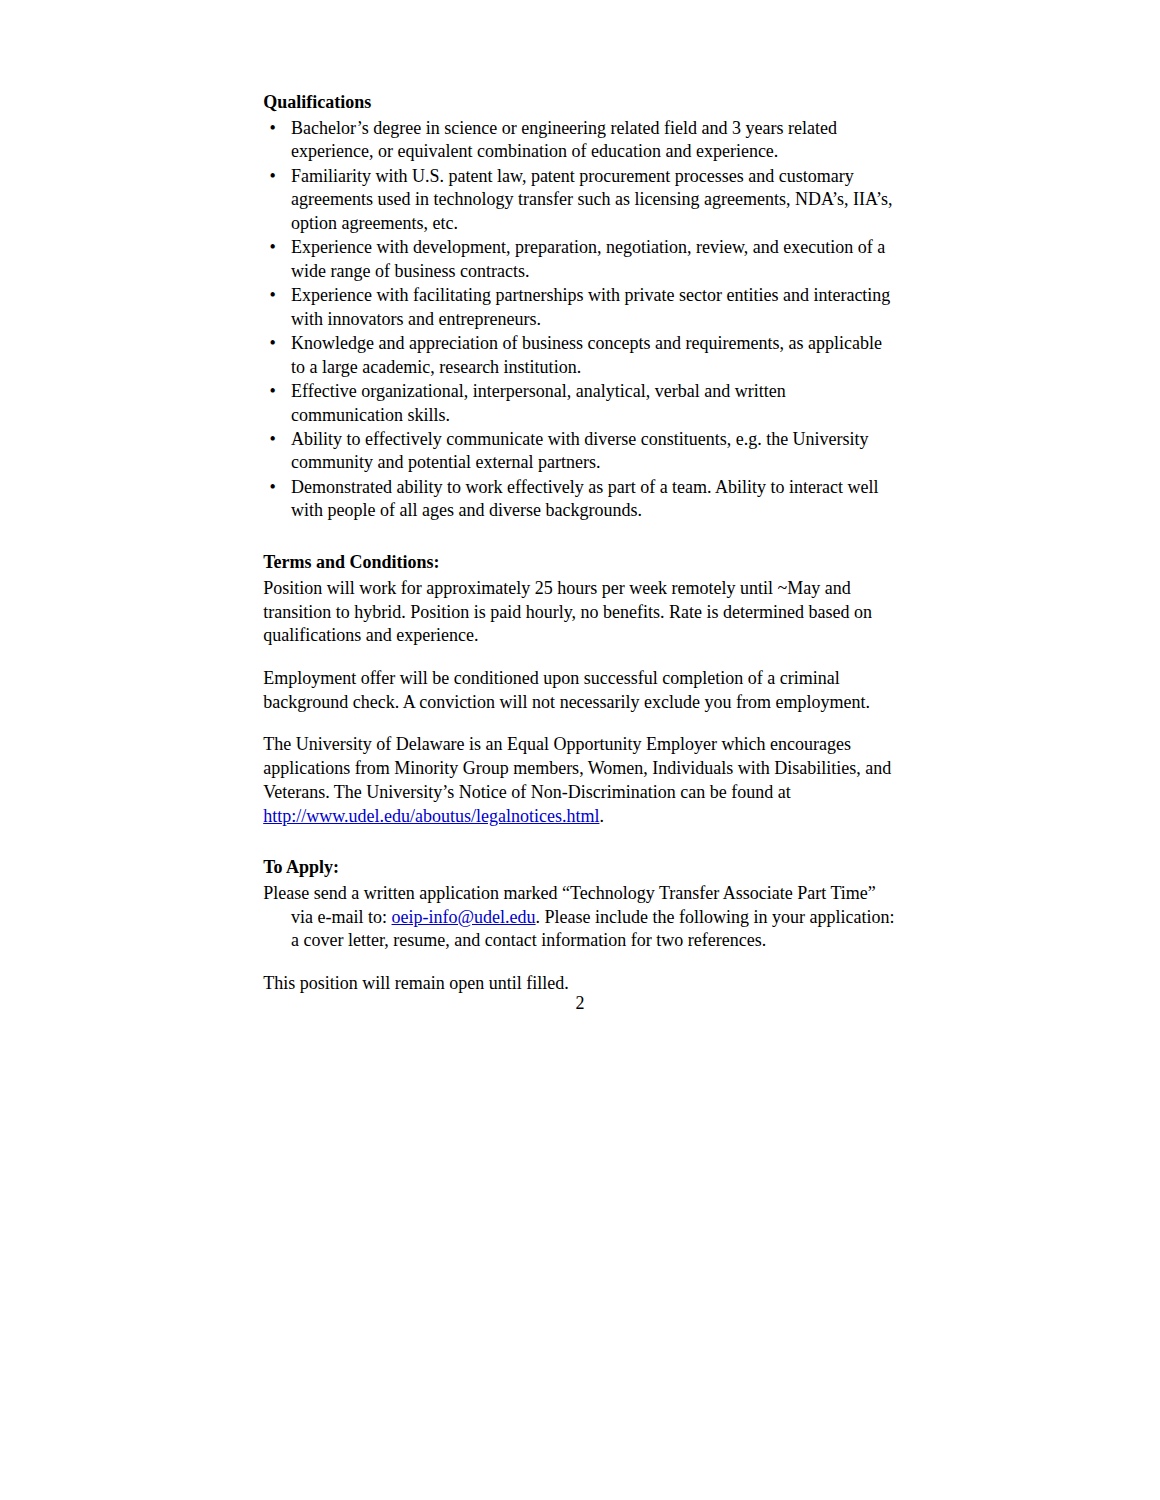Qualifications
Bachelor’s degree in science or engineering related field and 3 years related experience, or equivalent combination of education and experience.
Familiarity with U.S. patent law, patent procurement processes and customary agreements used in technology transfer such as licensing agreements, NDA’s, IIA’s, option agreements, etc.
Experience with development, preparation, negotiation, review, and execution of a wide range of business contracts.
Experience with facilitating partnerships with private sector entities and interacting with innovators and entrepreneurs.
Knowledge and appreciation of business concepts and requirements, as applicable to a large academic, research institution.
Effective organizational, interpersonal, analytical, verbal and written communication skills.
Ability to effectively communicate with diverse constituents, e.g. the University community and potential external partners.
Demonstrated ability to work effectively as part of a team. Ability to interact well with people of all ages and diverse backgrounds.
Terms and Conditions:
Position will work for approximately 25 hours per week remotely until ~May and transition to hybrid. Position is paid hourly, no benefits. Rate is determined based on qualifications and experience.
Employment offer will be conditioned upon successful completion of a criminal background check. A conviction will not necessarily exclude you from employment.
The University of Delaware is an Equal Opportunity Employer which encourages applications from Minority Group members, Women, Individuals with Disabilities, and Veterans. The University’s Notice of Non-Discrimination can be found at http://www.udel.edu/aboutus/legalnotices.html.
To Apply:
Please send a written application marked “Technology Transfer Associate Part Time” via e-mail to: oeip-info@udel.edu. Please include the following in your application: a cover letter, resume, and contact information for two references.
This position will remain open until filled.
2